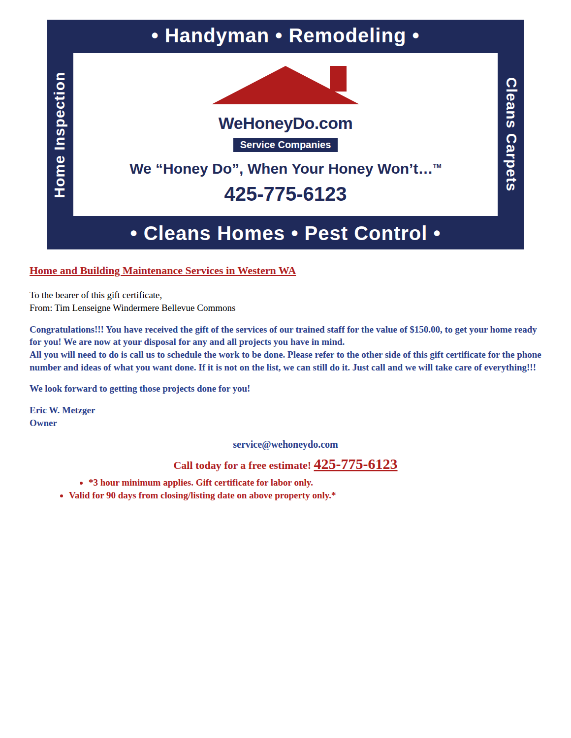• Handyman • Remodeling •
Home Inspection
WeHoneyDo.com
Service Companies
We “Honey Do”, When Your Honey Won’t…TM
425-775-6123
Cleans Carpets
• Cleans Homes • Pest Control •
Home and Building Maintenance Services in Western WA
To the bearer of this gift certificate,
From: Tim Lenseigne Windermere Bellevue Commons
Congratulations!!! You have received the gift of the services of our trained staff for the value of $150.00, to get your home ready for you! We are now at your disposal for any and all projects you have in mind.
All you will need to do is call us to schedule the work to be done. Please refer to the other side of this gift certificate for the phone number and ideas of what you want done. If it is not on the list, we can still do it. Just call and we will take care of everything!!!
We look forward to getting those projects done for you!
Eric W. Metzger
Owner
service@wehoneydo.com
Call today for a free estimate! 425-775-6123
*3 hour minimum applies. Gift certificate for labor only.
Valid for 90 days from closing/listing date on above property only.*